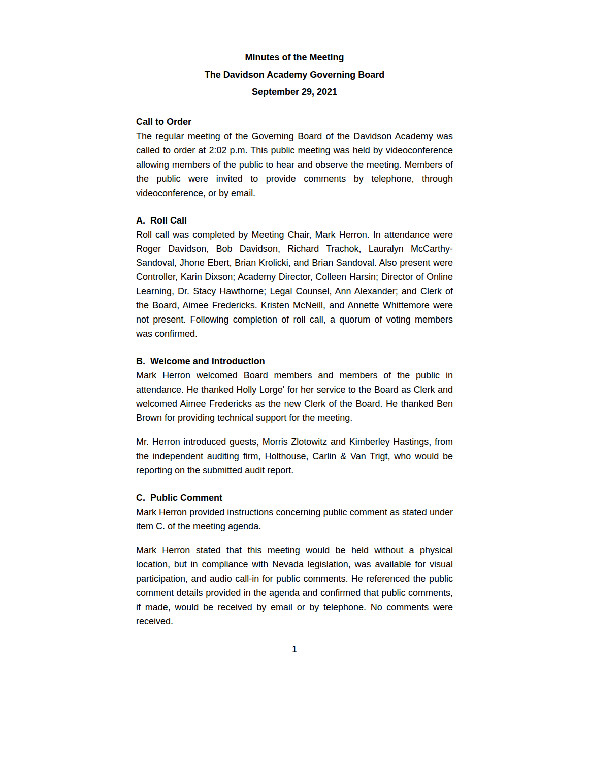Minutes of the Meeting
The Davidson Academy Governing Board
September 29, 2021
Call to Order
The regular meeting of the Governing Board of the Davidson Academy was called to order at 2:02 p.m. This public meeting was held by videoconference allowing members of the public to hear and observe the meeting. Members of the public were invited to provide comments by telephone, through videoconference, or by email.
A. Roll Call
Roll call was completed by Meeting Chair, Mark Herron. In attendance were Roger Davidson, Bob Davidson, Richard Trachok, Lauralyn McCarthy-Sandoval, Jhone Ebert, Brian Krolicki, and Brian Sandoval. Also present were Controller, Karin Dixson; Academy Director, Colleen Harsin; Director of Online Learning, Dr. Stacy Hawthorne; Legal Counsel, Ann Alexander; and Clerk of the Board, Aimee Fredericks. Kristen McNeill, and Annette Whittemore were not present. Following completion of roll call, a quorum of voting members was confirmed.
B. Welcome and Introduction
Mark Herron welcomed Board members and members of the public in attendance. He thanked Holly Lorge' for her service to the Board as Clerk and welcomed Aimee Fredericks as the new Clerk of the Board. He thanked Ben Brown for providing technical support for the meeting.
Mr. Herron introduced guests, Morris Zlotowitz and Kimberley Hastings, from the independent auditing firm, Holthouse, Carlin & Van Trigt, who would be reporting on the submitted audit report.
C. Public Comment
Mark Herron provided instructions concerning public comment as stated under item C. of the meeting agenda.
Mark Herron stated that this meeting would be held without a physical location, but in compliance with Nevada legislation, was available for visual participation, and audio call-in for public comments. He referenced the public comment details provided in the agenda and confirmed that public comments, if made, would be received by email or by telephone. No comments were received.
1